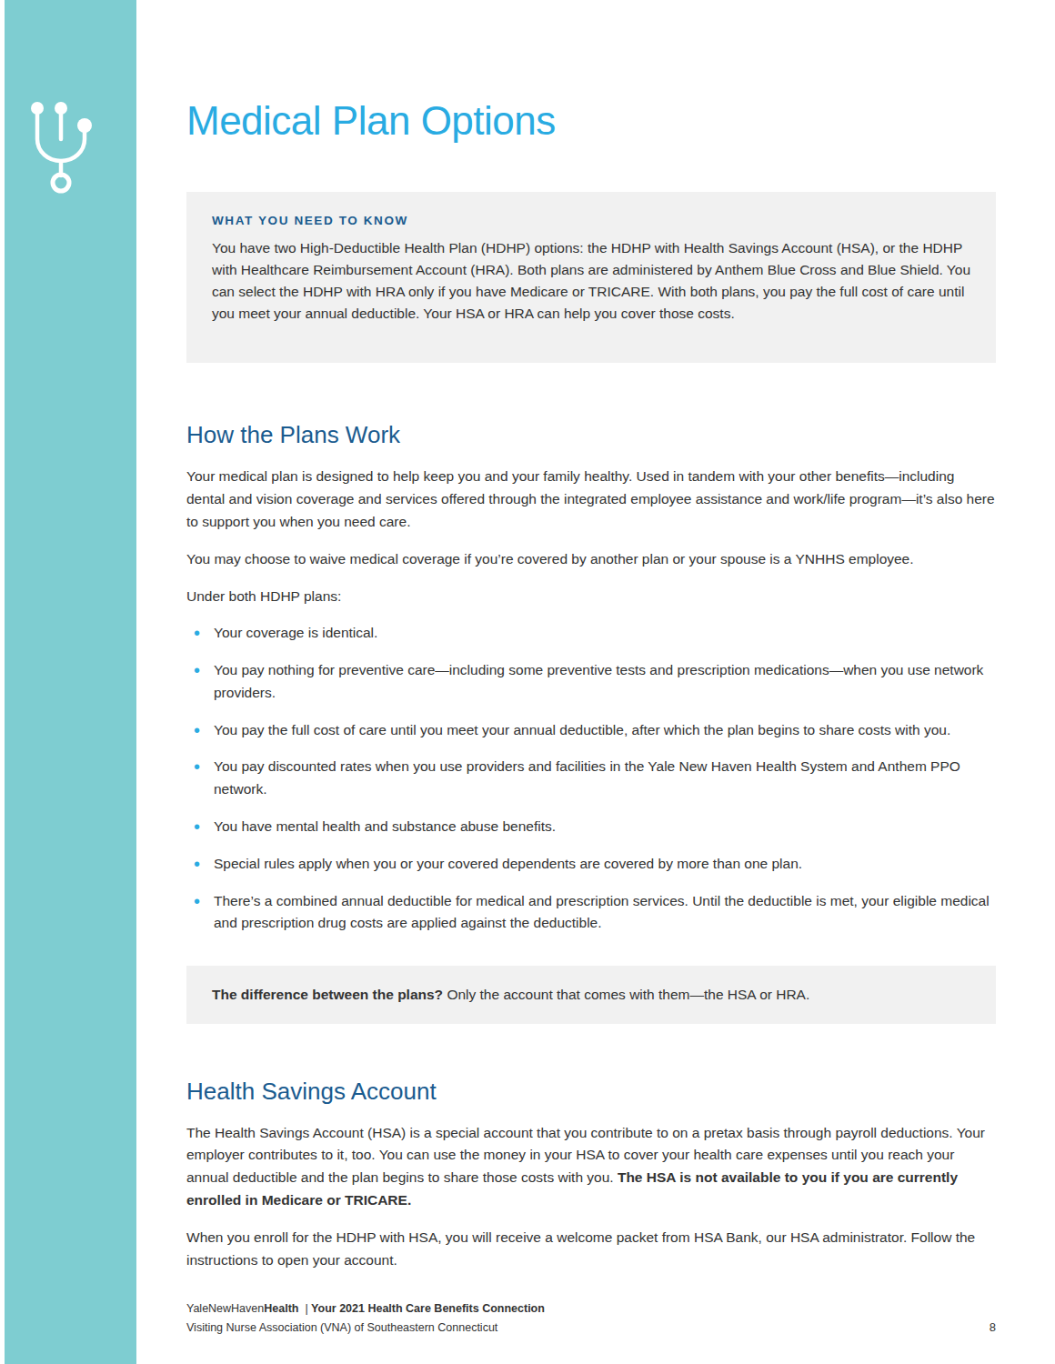Medical Plan Options
WHAT YOU NEED TO KNOW
You have two High-Deductible Health Plan (HDHP) options: the HDHP with Health Savings Account (HSA), or the HDHP with Healthcare Reimbursement Account (HRA). Both plans are administered by Anthem Blue Cross and Blue Shield. You can select the HDHP with HRA only if you have Medicare or TRICARE. With both plans, you pay the full cost of care until you meet your annual deductible. Your HSA or HRA can help you cover those costs.
How the Plans Work
Your medical plan is designed to help keep you and your family healthy. Used in tandem with your other benefits—including dental and vision coverage and services offered through the integrated employee assistance and work/life program—it’s also here to support you when you need care.
You may choose to waive medical coverage if you’re covered by another plan or your spouse is a YNHHS employee.
Under both HDHP plans:
Your coverage is identical.
You pay nothing for preventive care—including some preventive tests and prescription medications—when you use network providers.
You pay the full cost of care until you meet your annual deductible, after which the plan begins to share costs with you.
You pay discounted rates when you use providers and facilities in the Yale New Haven Health System and Anthem PPO network.
You have mental health and substance abuse benefits.
Special rules apply when you or your covered dependents are covered by more than one plan.
There’s a combined annual deductible for medical and prescription services. Until the deductible is met, your eligible medical and prescription drug costs are applied against the deductible.
The difference between the plans? Only the account that comes with them—the HSA or HRA.
Health Savings Account
The Health Savings Account (HSA) is a special account that you contribute to on a pretax basis through payroll deductions. Your employer contributes to it, too. You can use the money in your HSA to cover your health care expenses until you reach your annual deductible and the plan begins to share those costs with you. The HSA is not available to you if you are currently enrolled in Medicare or TRICARE.
When you enroll for the HDHP with HSA, you will receive a welcome packet from HSA Bank, our HSA administrator. Follow the instructions to open your account.
YaleNewHavenHealth | Your 2021 Health Care Benefits Connection
Visiting Nurse Association (VNA) of Southeastern Connecticut 8